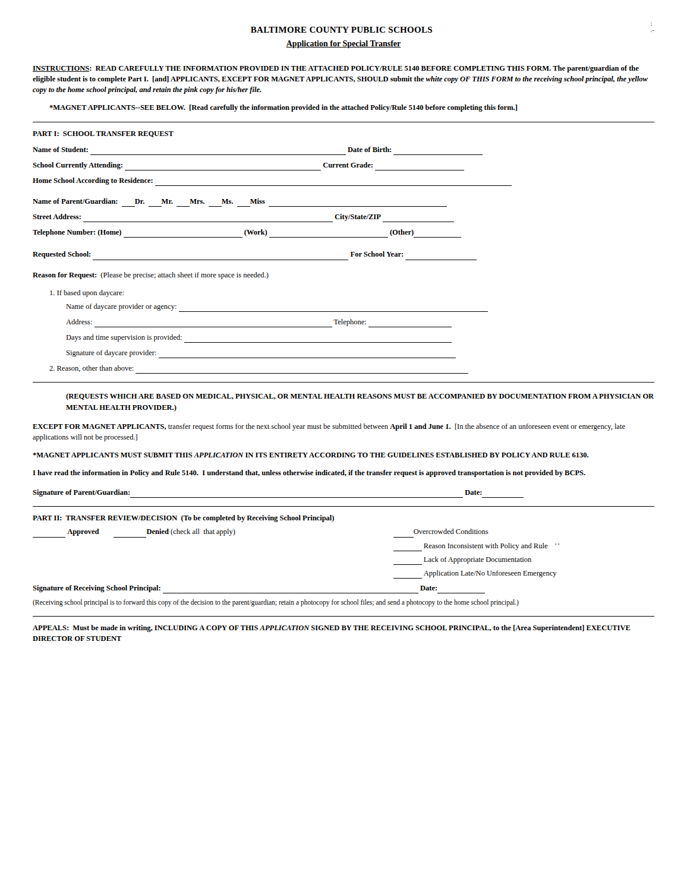:
.-
BALTIMORE COUNTY PUBLIC SCHOOLS
Application for Special Transfer
INSTRUCTIONS: READ CAREFULLY THE INFORMATION PROVIDED IN THE ATTACHED POLICY/RULE 5140 BEFORE COMPLETING THIS FORM. The parent/guardian of the eligible student is to complete Part I. [and] APPLICANTS, EXCEPT FOR MAGNET APPLICANTS, SHOULD submit the white copy OF THIS FORM to the receiving school principal, the yellow copy to the home school principal, and retain the pink copy for his/her file.
*MAGNET APPLICANTS--SEE BELOW. [Read carefully the information provided in the attached Policy/Rule 5140 before completing this form.]
PART I: SCHOOL TRANSFER REQUEST
Name of Student: Date of Birth:
School Currently Attending: Current Grade:
Home School According to Residence:
Name of Parent/Guardian: Dr. Mr. Mrs. Ms. Miss
Street Address: City/State/ZIP
Telephone Number: (Home) (Work) (Other)
Requested School: For School Year:
Reason for Request: (Please be precise; attach sheet if more space is needed.)
1. If based upon daycare:
Name of daycare provider or agency:
Address: Telephone:
Days and time supervision is provided:
Signature of daycare provider:
2. Reason, other than above:
(REQUESTS WHICH ARE BASED ON MEDICAL, PHYSICAL, OR MENTAL HEALTH REASONS MUST BE ACCOMPANIED BY DOCUMENTATION FROM A PHYSICIAN OR MENTAL HEALTH PROVIDER.)
EXCEPT FOR MAGNET APPLICANTS, transfer request forms for the next school year must be submitted between April 1 and June 1. [In the absence of an unforeseen event or emergency, late applications will not be processed.]
*MAGNET APPLICANTS MUST SUBMIT THIS APPLICATION IN ITS ENTIRETY ACCORDING TO THE GUIDELINES ESTABLISHED BY POLICY AND RULE 6130.
I have read the information in Policy and Rule 5140. I understand that, unless otherwise indicated, if the transfer request is approved transportation is not provided by BCPS.
Signature of Parent/Guardian: Date:
PART II: TRANSFER REVIEW/DECISION (To be completed by Receiving School Principal)
| Approved Denied (check all that apply) | Overcrowded Conditions Reason Inconsistent with Policy and Rule ' ' Lack of Appropriate Documentation Application Late/No Unforeseen Emergency |
Signature of Receiving School Principal: Date:
(Receiving school principal is to forward this copy of the decision to the parent/guardian; retain a photocopy for school files; and send a photocopy to the home school principal.)
APPEALS: Must be made in writing, INCLUDING A COPY OF THIS APPLICATION SIGNED BY THE RECEIVING SCHOOL PRINCIPAL, to the [Area Superintendent] EXECUTIVE DIRECTOR OF STUDENT